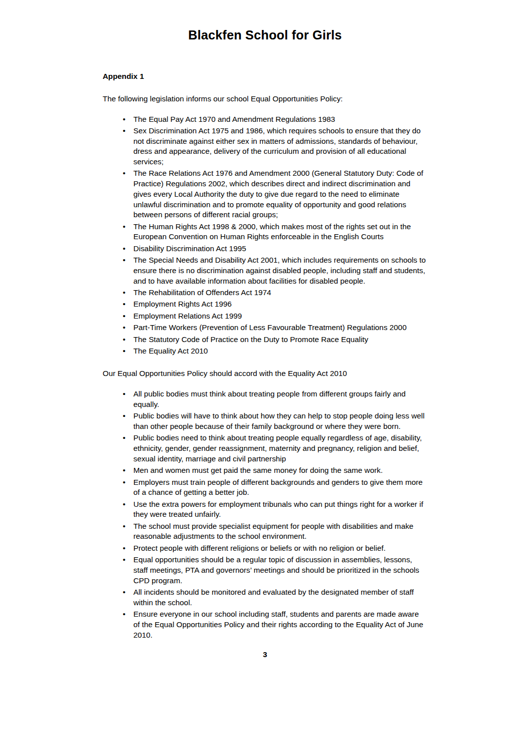Blackfen School for Girls
Appendix 1
The following legislation informs our school Equal Opportunities Policy:
The Equal Pay Act 1970 and Amendment Regulations 1983
Sex Discrimination Act 1975 and 1986, which requires schools to ensure that they do not discriminate against either sex in matters of admissions, standards of behaviour, dress and appearance, delivery of the curriculum and provision of all educational services;
The Race Relations Act 1976 and Amendment 2000 (General Statutory Duty: Code of Practice) Regulations 2002, which describes direct and indirect discrimination and gives every Local Authority the duty to give due regard to the need to eliminate unlawful discrimination and to promote equality of opportunity and good relations between persons of different racial groups;
The Human Rights Act 1998 & 2000, which makes most of the rights set out in the European Convention on Human Rights enforceable in the English Courts
Disability Discrimination Act 1995
The Special Needs and Disability Act 2001, which includes requirements on schools to ensure there is no discrimination against disabled people, including staff and students, and to have available information about facilities for disabled people.
The Rehabilitation of Offenders Act 1974
Employment Rights Act 1996
Employment Relations Act 1999
Part-Time Workers (Prevention of Less Favourable Treatment) Regulations 2000
The Statutory Code of Practice on the Duty to Promote Race Equality
The Equality Act 2010
Our Equal Opportunities Policy should accord with the Equality Act 2010
All public bodies must think about treating people from different groups fairly and equally.
Public bodies will have to think about how they can help to stop people doing less well than other people because of their family background or where they were born.
Public bodies need to think about treating people equally regardless of age, disability, ethnicity, gender, gender reassignment, maternity and pregnancy, religion and belief, sexual identity, marriage and civil partnership
Men and women must get paid the same money for doing the same work.
Employers must train people of different backgrounds and genders to give them more of a chance of getting a better job.
Use the extra powers for employment tribunals who can put things right for a worker if they were treated unfairly.
The school must provide specialist equipment for people with disabilities and make reasonable adjustments to the school environment.
Protect people with different religions or beliefs or with no religion or belief.
Equal opportunities should be a regular topic of discussion in assemblies, lessons, staff meetings, PTA and governors’ meetings and should be prioritized in the schools CPD program.
All incidents should be monitored and evaluated by the designated member of staff within the school.
Ensure everyone in our school including staff, students and parents are made aware of the Equal Opportunities Policy and their rights according to the Equality Act of June 2010.
3